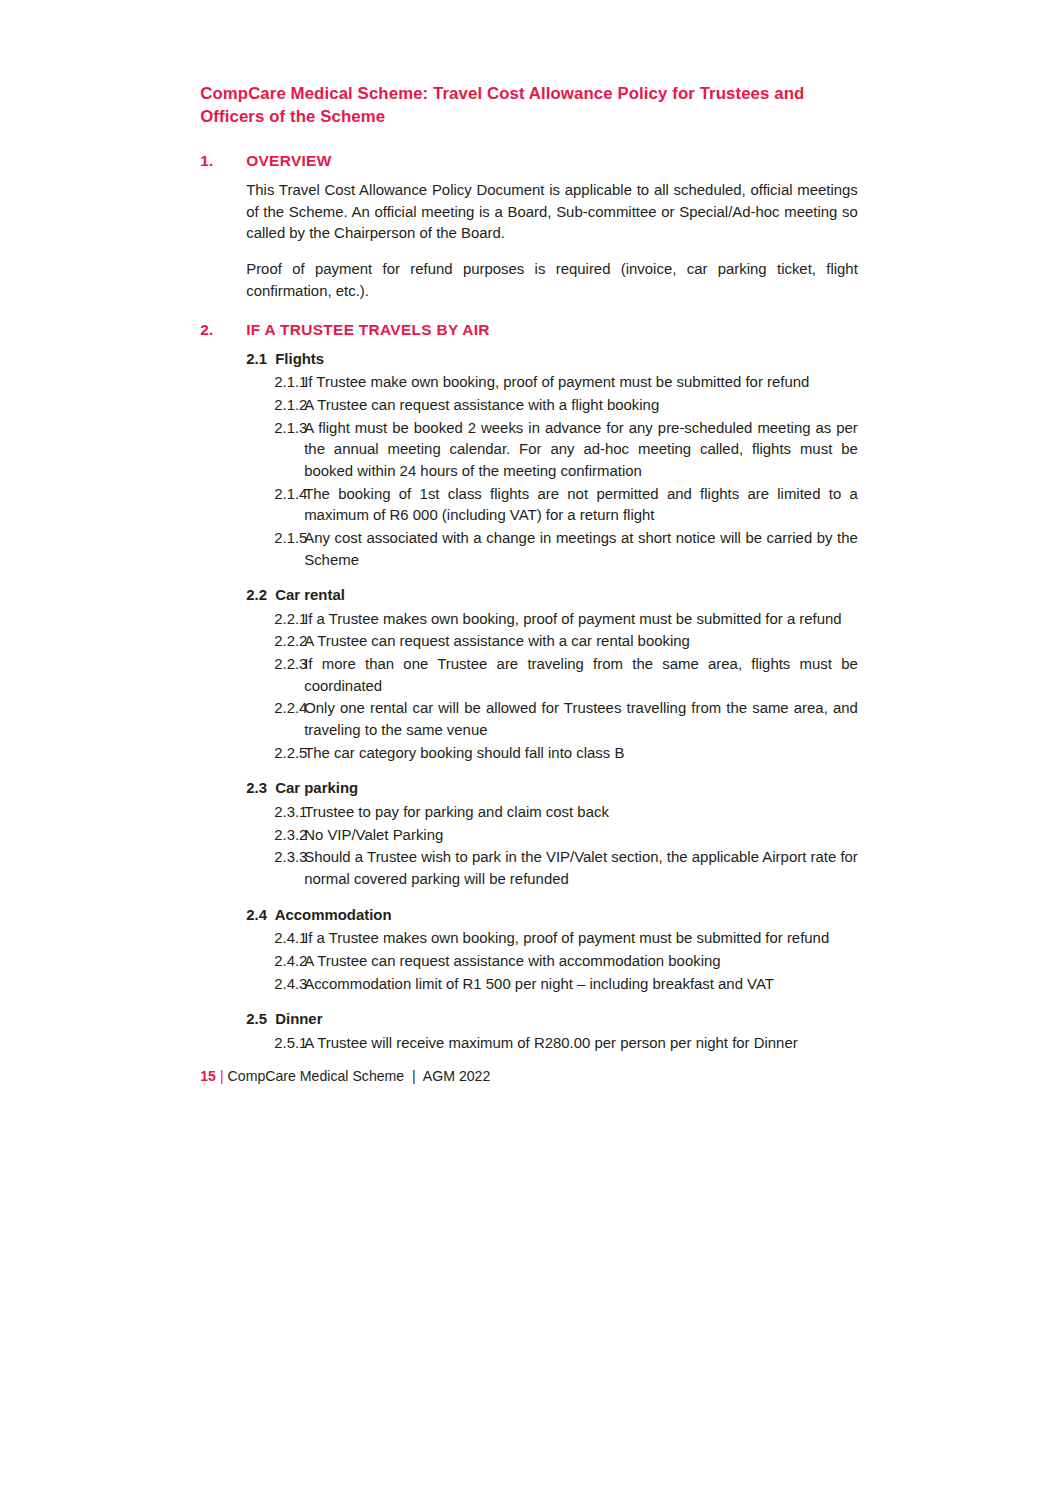CompCare Medical Scheme: Travel Cost Allowance Policy for Trustees and Officers of the Scheme
1. OVERVIEW
This Travel Cost Allowance Policy Document is applicable to all scheduled, official meetings of the Scheme. An official meeting is a Board, Sub-committee or Special/Ad-hoc meeting so called by the Chairperson of the Board.
Proof of payment for refund purposes is required (invoice, car parking ticket, flight confirmation, etc.).
2. IF A TRUSTEE TRAVELS BY AIR
2.1 Flights
2.1.1 If Trustee make own booking, proof of payment must be submitted for refund
2.1.2 A Trustee can request assistance with a flight booking
2.1.3 A flight must be booked 2 weeks in advance for any pre-scheduled meeting as per the annual meeting calendar. For any ad-hoc meeting called, flights must be booked within 24 hours of the meeting confirmation
2.1.4 The booking of 1st class flights are not permitted and flights are limited to a maximum of R6 000 (including VAT) for a return flight
2.1.5 Any cost associated with a change in meetings at short notice will be carried by the Scheme
2.2 Car rental
2.2.1 If a Trustee makes own booking, proof of payment must be submitted for a refund
2.2.2 A Trustee can request assistance with a car rental booking
2.2.3 If more than one Trustee are traveling from the same area, flights must be coordinated
2.2.4 Only one rental car will be allowed for Trustees travelling from the same area, and traveling to the same venue
2.2.5 The car category booking should fall into class B
2.3 Car parking
2.3.1 Trustee to pay for parking and claim cost back
2.3.2 No VIP/Valet Parking
2.3.3 Should a Trustee wish to park in the VIP/Valet section, the applicable Airport rate for normal covered parking will be refunded
2.4 Accommodation
2.4.1 If a Trustee makes own booking, proof of payment must be submitted for refund
2.4.2 A Trustee can request assistance with accommodation booking
2.4.3 Accommodation limit of R1 500 per night – including breakfast and VAT
2.5 Dinner
2.5.1 A Trustee will receive maximum of R280.00 per person per night for Dinner
15|CompCare Medical Scheme | AGM 2022